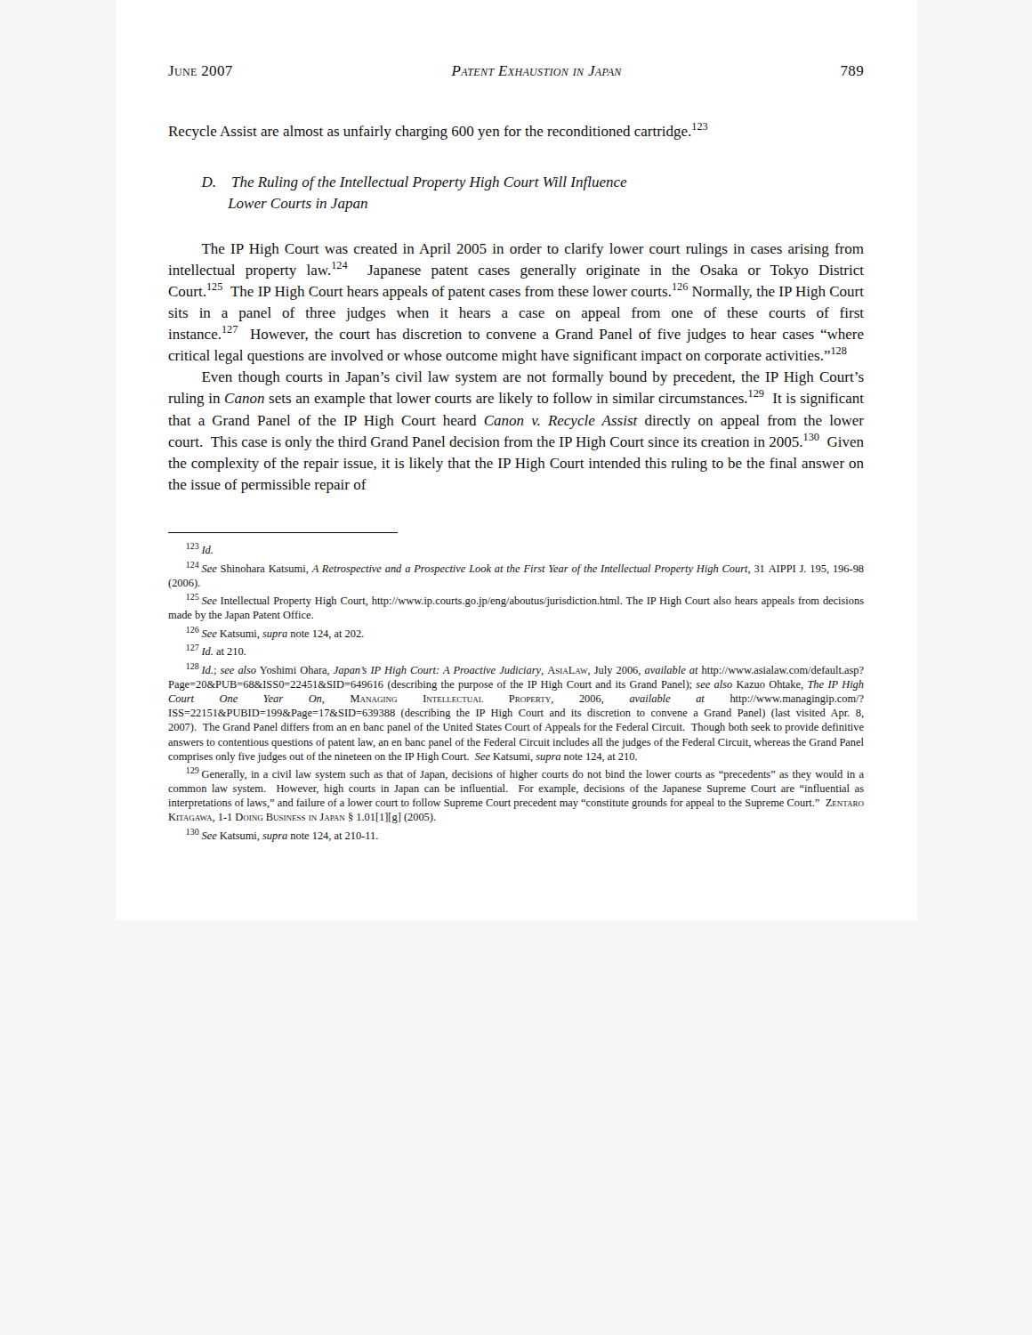June 2007 Patent Exhaustion in Japan 789
Recycle Assist are almost as unfairly charging 600 yen for the reconditioned cartridge.123
D. The Ruling of the Intellectual Property High Court Will Influence
Lower Courts in Japan
The IP High Court was created in April 2005 in order to clarify lower court rulings in cases arising from intellectual property law.124 Japanese patent cases generally originate in the Osaka or Tokyo District Court.125 The IP High Court hears appeals of patent cases from these lower courts.126 Normally, the IP High Court sits in a panel of three judges when it hears a case on appeal from one of these courts of first instance.127 However, the court has discretion to convene a Grand Panel of five judges to hear cases “where critical legal questions are involved or whose outcome might have significant impact on corporate activities.”128
Even though courts in Japan’s civil law system are not formally bound by precedent, the IP High Court’s ruling in Canon sets an example that lower courts are likely to follow in similar circumstances.129 It is significant that a Grand Panel of the IP High Court heard Canon v. Recycle Assist directly on appeal from the lower court. This case is only the third Grand Panel decision from the IP High Court since its creation in 2005.130 Given the complexity of the repair issue, it is likely that the IP High Court intended this ruling to be the final answer on the issue of permissible repair of
123 Id.
124 See Shinohara Katsumi, A Retrospective and a Prospective Look at the First Year of the Intellectual Property High Court, 31 AIPPI J. 195, 196-98 (2006).
125 See Intellectual Property High Court, http://www.ip.courts.go.jp/eng/aboutus/jurisdiction.html. The IP High Court also hears appeals from decisions made by the Japan Patent Office.
126 See Katsumi, supra note 124, at 202.
127 Id. at 210.
128 Id.; see also Yoshimi Ohara, Japan’s IP High Court: A Proactive Judiciary, AsiaLaw, July 2006, available at http://www.asialaw.com/default.asp?Page=20&PUB=68&ISS0=22451&SID=649616 (describing the purpose of the IP High Court and its Grand Panel); see also Kazuo Ohtake, The IP High Court One Year On, Managing Intellectual Property, 2006, available at http://www.managingip.com/?ISS=22151&PUBID=199&Page=17&SID=639388 (describing the IP High Court and its discretion to convene a Grand Panel) (last visited Apr. 8, 2007). The Grand Panel differs from an en banc panel of the United States Court of Appeals for the Federal Circuit. Though both seek to provide definitive answers to contentious questions of patent law, an en banc panel of the Federal Circuit includes all the judges of the Federal Circuit, whereas the Grand Panel comprises only five judges out of the nineteen on the IP High Court. See Katsumi, supra note 124, at 210.
129 Generally, in a civil law system such as that of Japan, decisions of higher courts do not bind the lower courts as “precedents” as they would in a common law system. However, high courts in Japan can be influential. For example, decisions of the Japanese Supreme Court are “influential as interpretations of laws,” and failure of a lower court to follow Supreme Court precedent may “constitute grounds for appeal to the Supreme Court.” Zentaro Kitagawa, 1-1 Doing Business in Japan § 1.01[1][g] (2005).
130 See Katsumi, supra note 124, at 210-11.